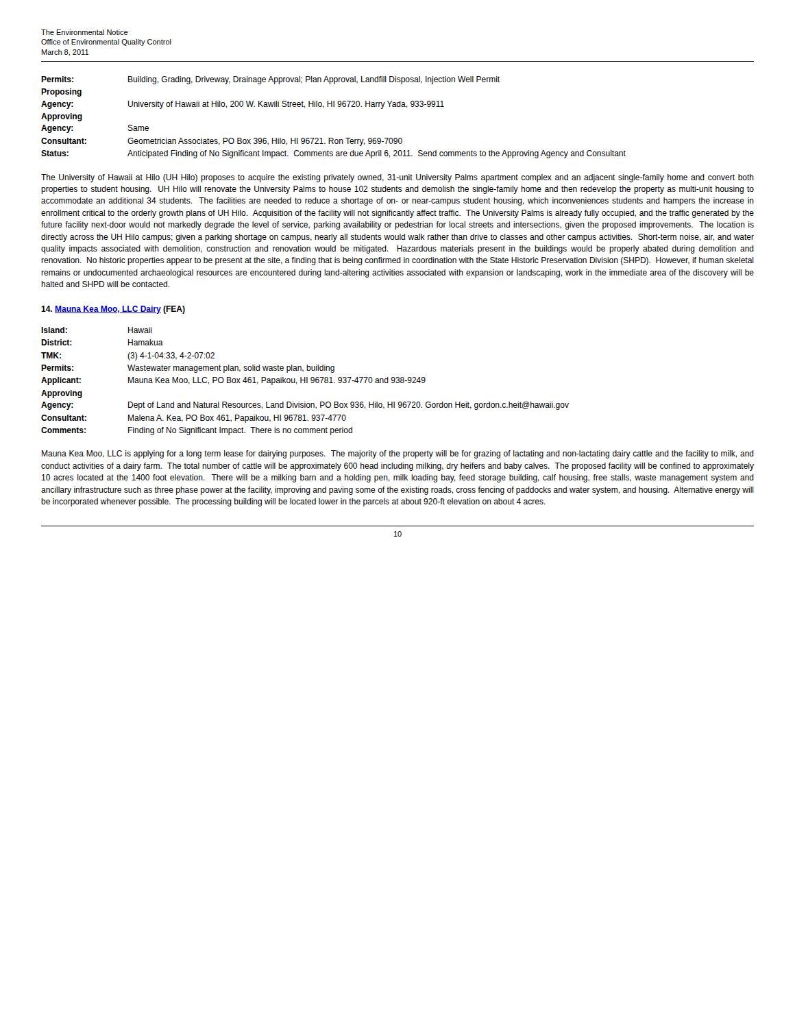The Environmental Notice
Office of Environmental Quality Control
March 8, 2011
| Permits: | Building, Grading, Driveway, Drainage Approval; Plan Approval, Landfill Disposal, Injection Well Permit |
| Proposing Agency: | University of Hawaii at Hilo, 200 W. Kawili Street, Hilo, HI 96720. Harry Yada, 933-9911 |
| Approving Agency: | Same |
| Consultant: | Geometrician Associates, PO Box 396, Hilo, HI 96721. Ron Terry, 969-7090 |
| Status: | Anticipated Finding of No Significant Impact. Comments are due April 6, 2011. Send comments to the Approving Agency and Consultant |
The University of Hawaii at Hilo (UH Hilo) proposes to acquire the existing privately owned, 31-unit University Palms apartment complex and an adjacent single-family home and convert both properties to student housing. UH Hilo will renovate the University Palms to house 102 students and demolish the single-family home and then redevelop the property as multi-unit housing to accommodate an additional 34 students. The facilities are needed to reduce a shortage of on- or near-campus student housing, which inconveniences students and hampers the increase in enrollment critical to the orderly growth plans of UH Hilo. Acquisition of the facility will not significantly affect traffic. The University Palms is already fully occupied, and the traffic generated by the future facility next-door would not markedly degrade the level of service, parking availability or pedestrian for local streets and intersections, given the proposed improvements. The location is directly across the UH Hilo campus; given a parking shortage on campus, nearly all students would walk rather than drive to classes and other campus activities. Short-term noise, air, and water quality impacts associated with demolition, construction and renovation would be mitigated. Hazardous materials present in the buildings would be properly abated during demolition and renovation. No historic properties appear to be present at the site, a finding that is being confirmed in coordination with the State Historic Preservation Division (SHPD). However, if human skeletal remains or undocumented archaeological resources are encountered during land-altering activities associated with expansion or landscaping, work in the immediate area of the discovery will be halted and SHPD will be contacted.
14. Mauna Kea Moo, LLC Dairy (FEA)
| Island: | Hawaii |
| District: | Hamakua |
| TMK: | (3) 4-1-04:33, 4-2-07:02 |
| Permits: | Wastewater management plan, solid waste plan, building |
| Applicant: | Mauna Kea Moo, LLC, PO Box 461, Papaikou, HI 96781. 937-4770 and 938-9249 |
| Approving Agency: | Dept of Land and Natural Resources, Land Division, PO Box 936, Hilo, HI 96720. Gordon Heit, gordon.c.heit@hawaii.gov |
| Consultant: | Malena A. Kea, PO Box 461, Papaikou, HI 96781. 937-4770 |
| Comments: | Finding of No Significant Impact. There is no comment period |
Mauna Kea Moo, LLC is applying for a long term lease for dairying purposes. The majority of the property will be for grazing of lactating and non-lactating dairy cattle and the facility to milk, and conduct activities of a dairy farm. The total number of cattle will be approximately 600 head including milking, dry heifers and baby calves. The proposed facility will be confined to approximately 10 acres located at the 1400 foot elevation. There will be a milking barn and a holding pen, milk loading bay, feed storage building, calf housing, free stalls, waste management system and ancillary infrastructure such as three phase power at the facility, improving and paving some of the existing roads, cross fencing of paddocks and water system, and housing. Alternative energy will be incorporated whenever possible. The processing building will be located lower in the parcels at about 920-ft elevation on about 4 acres.
10